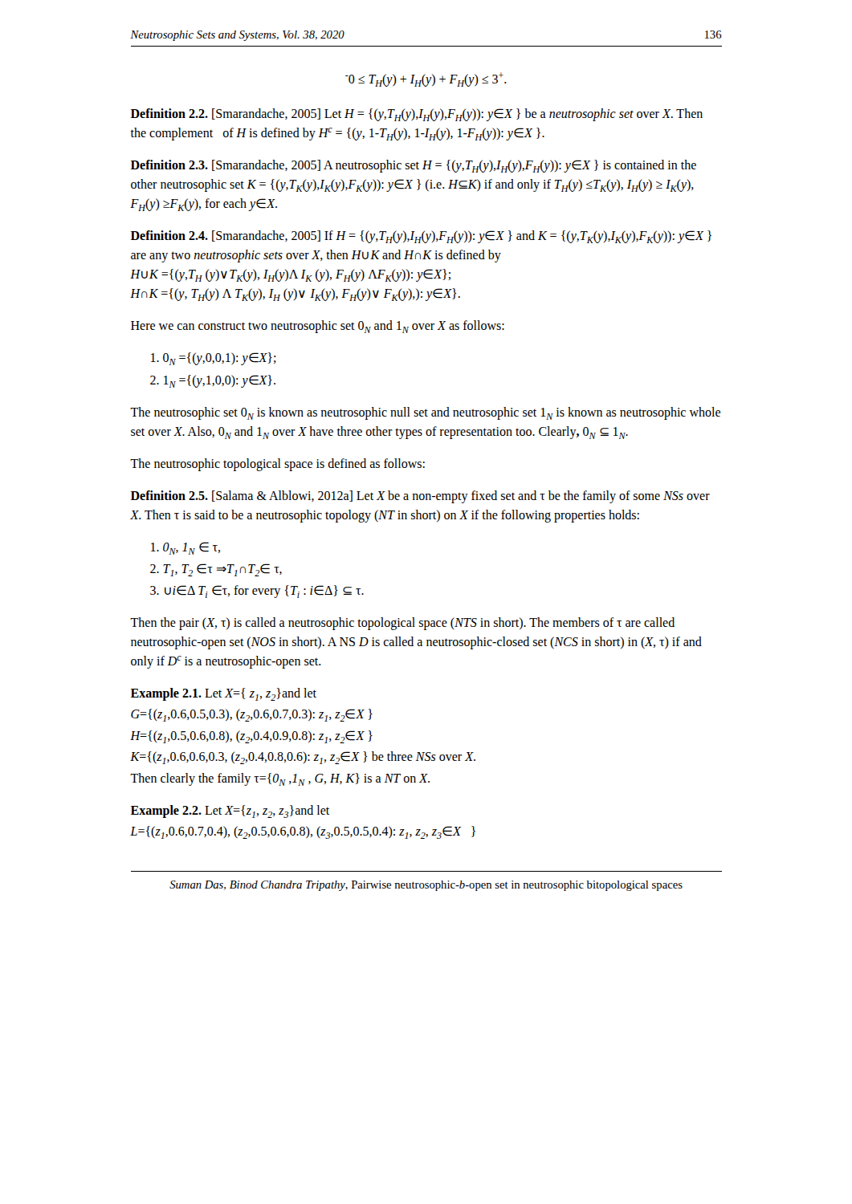Neutrosophic Sets and Systems, Vol. 38, 2020 136
-0 ≤ TH(y) + IH(y) + FH(y) ≤ 3+.
Definition 2.2. [Smarandache, 2005] Let H = {(y,TH(y),IH(y),FH(y)): y∈X } be a neutrosophic set over X. Then the complement of H is defined by Hc = {(y, 1-TH(y), 1-IH(y), 1-FH(y)): y∈X }.
Definition 2.3. [Smarandache, 2005] A neutrosophic set H = {(y,TH(y),IH(y),FH(y)): y∈X } is contained in the other neutrosophic set K = {(y,TK(y),IK(y),FK(y)): y∈X } (i.e. H⊆K) if and only if TH(y) ≤TK(y), IH(y) ≥ IK(y), FH(y) ≥FK(y), for each y∈X.
Definition 2.4. [Smarandache, 2005] If H = {(y,TH(y),IH(y),FH(y)): y∈X } and K = {(y,TK(y),IK(y),FK(y)): y∈X } are any two neutrosophic sets over X, then H∪K and H∩K is defined by
H∪K ={(y,TH (y)∨TK(y), IH(y)Λ IK (y), FH(y) ΛFK(y)): y∈X};
H∩K ={(y, TH(y) Λ TK(y), IH (y)∨ IK(y), FH(y)∨ FK(y),): y∈X}.
Here we can construct two neutrosophic set 0N and 1N over X as follows:
0N ={(y,0,0,1): y∈X};
1N ={(y,1,0,0): y∈X}.
The neutrosophic set 0N is known as neutrosophic null set and neutrosophic set 1N is known as neutrosophic whole set over X. Also, 0N and 1N over X have three other types of representation too. Clearly, 0N ⊆ 1N.
The neutrosophic topological space is defined as follows:
Definition 2.5. [Salama & Alblowi, 2012a] Let X be a non-empty fixed set and τ be the family of some NSs over X. Then τ is said to be a neutrosophic topology (NT in short) on X if the following properties holds:
0N, 1N ∈ τ,
T1, T2 ∈τ ⇒T1∩T2∈ τ,
∪i∈Δ Ti ∈τ, for every {Ti : i∈Δ} ⊆ τ.
Then the pair (X, τ) is called a neutrosophic topological space (NTS in short). The members of τ are called neutrosophic-open set (NOS in short). A NS D is called a neutrosophic-closed set (NCS in short) in (X, τ) if and only if Dc is a neutrosophic-open set.
Example 2.1. Let X={ z1, z2}and let
G={(z1,0.6,0.5,0.3), (z2,0.6,0.7,0.3): z1, z2∈X }
H={(z1,0.5,0.6,0.8), (z2,0.4,0.9,0.8): z1, z2∈X }
K={(z1,0.6,0.6,0.3, (z2,0.4,0.8,0.6): z1, z2∈X } be three NSs over X.
Then clearly the family τ={0N ,1N , G, H, K} is a NT on X.
Example 2.2. Let X={z1, z2, z3}and let
L={(z1,0.6,0.7,0.4), (z2,0.5,0.6,0.8), (z3,0.5,0.5,0.4): z1, z2, z3∈X }
Suman Das, Binod Chandra Tripathy, Pairwise neutrosophic-b-open set in neutrosophic bitopological spaces